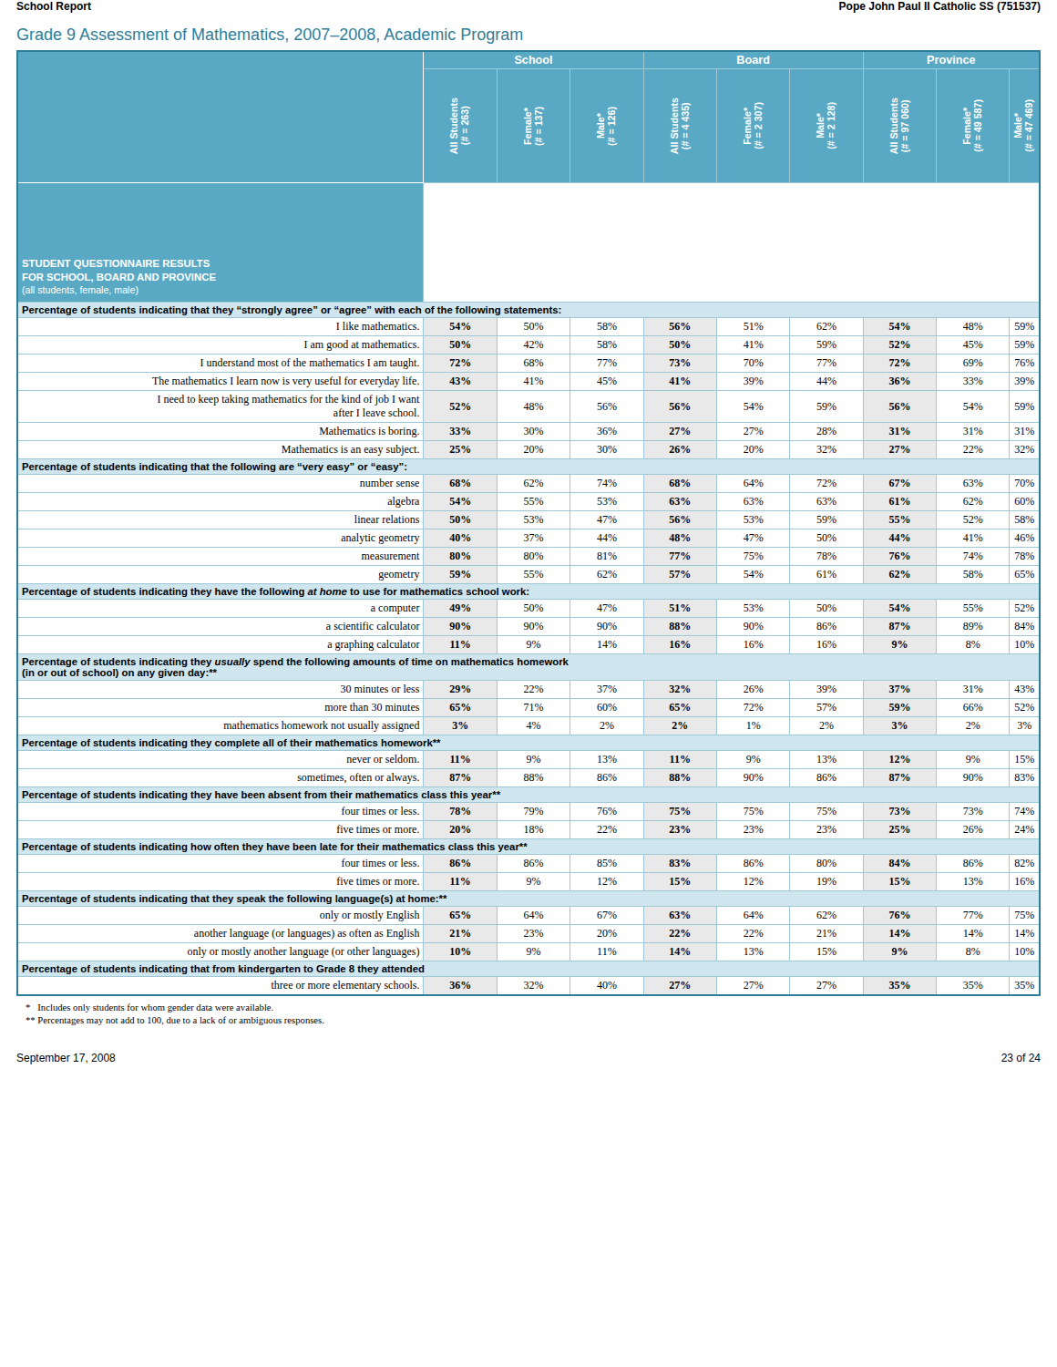School Report Pope John Paul II Catholic SS (751537)
Grade 9 Assessment of Mathematics, 2007–2008, Academic Program
| | School | Board | Province |
| --- | --- | --- | --- |
| All Students (# = 263) | Female* (# = 137) | Male* (# = 126) | All Students (# = 4 435) | Female* (# = 2 307) | Male* (# = 2 128) | All Students (# = 97 060) | Female* (# = 49 587) | Male* (# = 47 469) |
| STUDENT QUESTIONNAIRE RESULTS FOR SCHOOL, BOARD AND PROVINCE (all students, female, male) | |
| Percentage of students indicating that they “strongly agree” or “agree” with each of the following statements: |
| I like mathematics. | 54% | 50% | 58% | 56% | 51% | 62% | 54% | 48% | 59% |
| I am good at mathematics. | 50% | 42% | 58% | 50% | 41% | 59% | 52% | 45% | 59% |
| I understand most of the mathematics I am taught. | 72% | 68% | 77% | 73% | 70% | 77% | 72% | 69% | 76% |
| The mathematics I learn now is very useful for everyday life. | 43% | 41% | 45% | 41% | 39% | 44% | 36% | 33% | 39% |
| I need to keep taking mathematics for the kind of job I want after I leave school. | 52% | 48% | 56% | 56% | 54% | 59% | 56% | 54% | 59% |
| Mathematics is boring. | 33% | 30% | 36% | 27% | 27% | 28% | 31% | 31% | 31% |
| Mathematics is an easy subject. | 25% | 20% | 30% | 26% | 20% | 32% | 27% | 22% | 32% |
| Percentage of students indicating that the following are “very easy” or “easy”: |
| number sense | 68% | 62% | 74% | 68% | 64% | 72% | 67% | 63% | 70% |
| algebra | 54% | 55% | 53% | 63% | 63% | 63% | 61% | 62% | 60% |
| linear relations | 50% | 53% | 47% | 56% | 53% | 59% | 55% | 52% | 58% |
| analytic geometry | 40% | 37% | 44% | 48% | 47% | 50% | 44% | 41% | 46% |
| measurement | 80% | 80% | 81% | 77% | 75% | 78% | 76% | 74% | 78% |
| geometry | 59% | 55% | 62% | 57% | 54% | 61% | 62% | 58% | 65% |
| Percentage of students indicating they have the following at home to use for mathematics school work: |
| a computer | 49% | 50% | 47% | 51% | 53% | 50% | 54% | 55% | 52% |
| a scientific calculator | 90% | 90% | 90% | 88% | 90% | 86% | 87% | 89% | 84% |
| a graphing calculator | 11% | 9% | 14% | 16% | 16% | 16% | 9% | 8% | 10% |
| Percentage of students indicating they usually spend the following amounts of time on mathematics homework (in or out of school) on any given day:** |
| 30 minutes or less | 29% | 22% | 37% | 32% | 26% | 39% | 37% | 31% | 43% |
| more than 30 minutes | 65% | 71% | 60% | 65% | 72% | 57% | 59% | 66% | 52% |
| mathematics homework not usually assigned | 3% | 4% | 2% | 2% | 1% | 2% | 3% | 2% | 3% |
| Percentage of students indicating they complete all of their mathematics homework** |
| never or seldom. | 11% | 9% | 13% | 11% | 9% | 13% | 12% | 9% | 15% |
| sometimes, often or always. | 87% | 88% | 86% | 88% | 90% | 86% | 87% | 90% | 83% |
| Percentage of students indicating they have been absent from their mathematics class this year** |
| four times or less. | 78% | 79% | 76% | 75% | 75% | 75% | 73% | 73% | 74% |
| five times or more. | 20% | 18% | 22% | 23% | 23% | 23% | 25% | 26% | 24% |
| Percentage of students indicating how often they have been late for their mathematics class this year** |
| four times or less. | 86% | 86% | 85% | 83% | 86% | 80% | 84% | 86% | 82% |
| five times or more. | 11% | 9% | 12% | 15% | 12% | 19% | 15% | 13% | 16% |
| Percentage of students indicating that they speak the following language(s) at home:** |
| only or mostly English | 65% | 64% | 67% | 63% | 64% | 62% | 76% | 77% | 75% |
| another language (or languages) as often as English | 21% | 23% | 20% | 22% | 22% | 21% | 14% | 14% | 14% |
| only or mostly another language (or other languages) | 10% | 9% | 11% | 14% | 13% | 15% | 9% | 8% | 10% |
| Percentage of students indicating that from kindergarten to Grade 8 they attended |
| three or more elementary schools. | 36% | 32% | 40% | 27% | 27% | 27% | 35% | 35% | 35% |
* Includes only students for whom gender data were available.
** Percentages may not add to 100, due to a lack of or ambiguous responses.
September 17, 2008 23 of 24